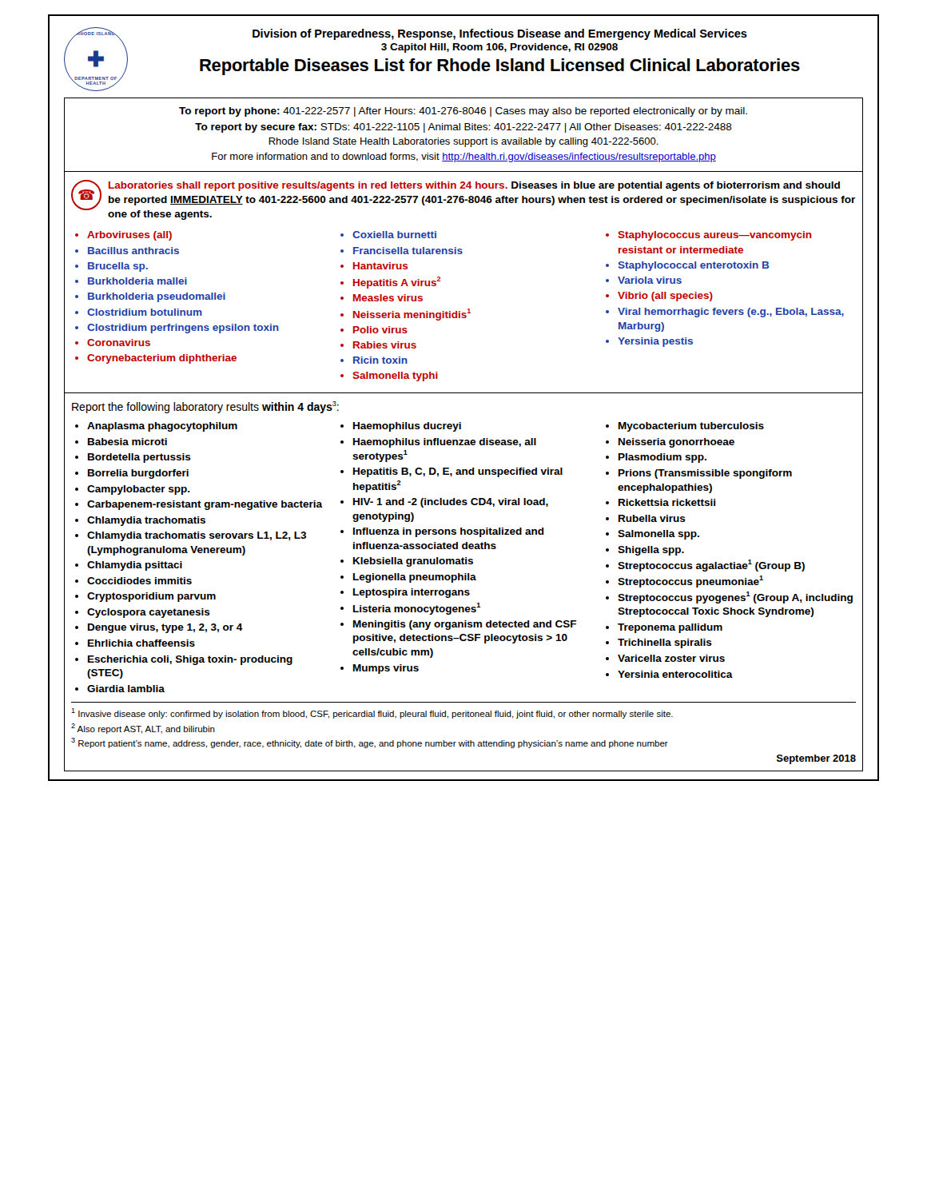RHODE ISLAND
✚
DEPARTMENT OF HEALTH
Division of Preparedness, Response, Infectious Disease and Emergency Medical Services
3 Capitol Hill, Room 106, Providence, RI 02908
Reportable Diseases List for Rhode Island Licensed Clinical Laboratories
To report by phone: 401-222-2577 | After Hours: 401-276-8046 | Cases may also be reported electronically or by mail.
To report by secure fax: STDs: 401-222-1105 | Animal Bites: 401-222-2477 | All Other Diseases: 401-222-2488
Rhode Island State Health Laboratories support is available by calling 401-222-5600.
For more information and to download forms, visit http://health.ri.gov/diseases/infectious/resultsreportable.php
☎
Laboratories shall report positive results/agents in red letters within 24 hours. Diseases in blue are potential agents of bioterrorism and should be reported IMMEDIATELY to 401-222-5600 and 401-222-2577 (401-276-8046 after hours) when test is ordered or specimen/isolate is suspicious for one of these agents.
Arboviruses (all)
Bacillus anthracis
Brucella sp.
Burkholderia mallei
Burkholderia pseudomallei
Clostridium botulinum
Clostridium perfringens epsilon toxin
Coronavirus
Corynebacterium diphtheriae
Coxiella burnetti
Francisella tularensis
Hantavirus
Hepatitis A virus2
Measles virus
Neisseria meningitidis1
Polio virus
Rabies virus
Ricin toxin
Salmonella typhi
Staphylococcus aureus—vancomycin resistant or intermediate
Staphylococcal enterotoxin B
Variola virus
Vibrio (all species)
Viral hemorrhagic fevers (e.g., Ebola, Lassa, Marburg)
Yersinia pestis
Report the following laboratory results within 4 days3:
Anaplasma phagocytophilum
Babesia microti
Bordetella pertussis
Borrelia burgdorferi
Campylobacter spp.
Carbapenem-resistant gram-negative bacteria
Chlamydia trachomatis
Chlamydia trachomatis serovars L1, L2, L3 (Lymphogranuloma Venereum)
Chlamydia psittaci
Coccidiodes immitis
Cryptosporidium parvum
Cyclospora cayetanesis
Dengue virus, type 1, 2, 3, or 4
Ehrlichia chaffeensis
Escherichia coli, Shiga toxin- producing (STEC)
Giardia lamblia
Haemophilus ducreyi
Haemophilus influenzae disease, all serotypes1
Hepatitis B, C, D, E, and unspecified viral hepatitis2
HIV- 1 and -2 (includes CD4, viral load, genotyping)
Influenza in persons hospitalized and influenza-associated deaths
Klebsiella granulomatis
Legionella pneumophila
Leptospira interrogans
Listeria monocytogenes1
Meningitis (any organism detected and CSF positive, detections–CSF pleocytosis > 10 cells/cubic mm)
Mumps virus
Mycobacterium tuberculosis
Neisseria gonorrhoeae
Plasmodium spp.
Prions (Transmissible spongiform encephalopathies)
Rickettsia rickettsii
Rubella virus
Salmonella spp.
Shigella spp.
Streptococcus agalactiae1 (Group B)
Streptococcus pneumoniae1
Streptococcus pyogenes1 (Group A, including Streptococcal Toxic Shock Syndrome)
Treponema pallidum
Trichinella spiralis
Varicella zoster virus
Yersinia enterocolitica
1 Invasive disease only: confirmed by isolation from blood, CSF, pericardial fluid, pleural fluid, peritoneal fluid, joint fluid, or other normally sterile site.
2 Also report AST, ALT, and bilirubin
3 Report patient’s name, address, gender, race, ethnicity, date of birth, age, and phone number with attending physician’s name and phone number
September 2018